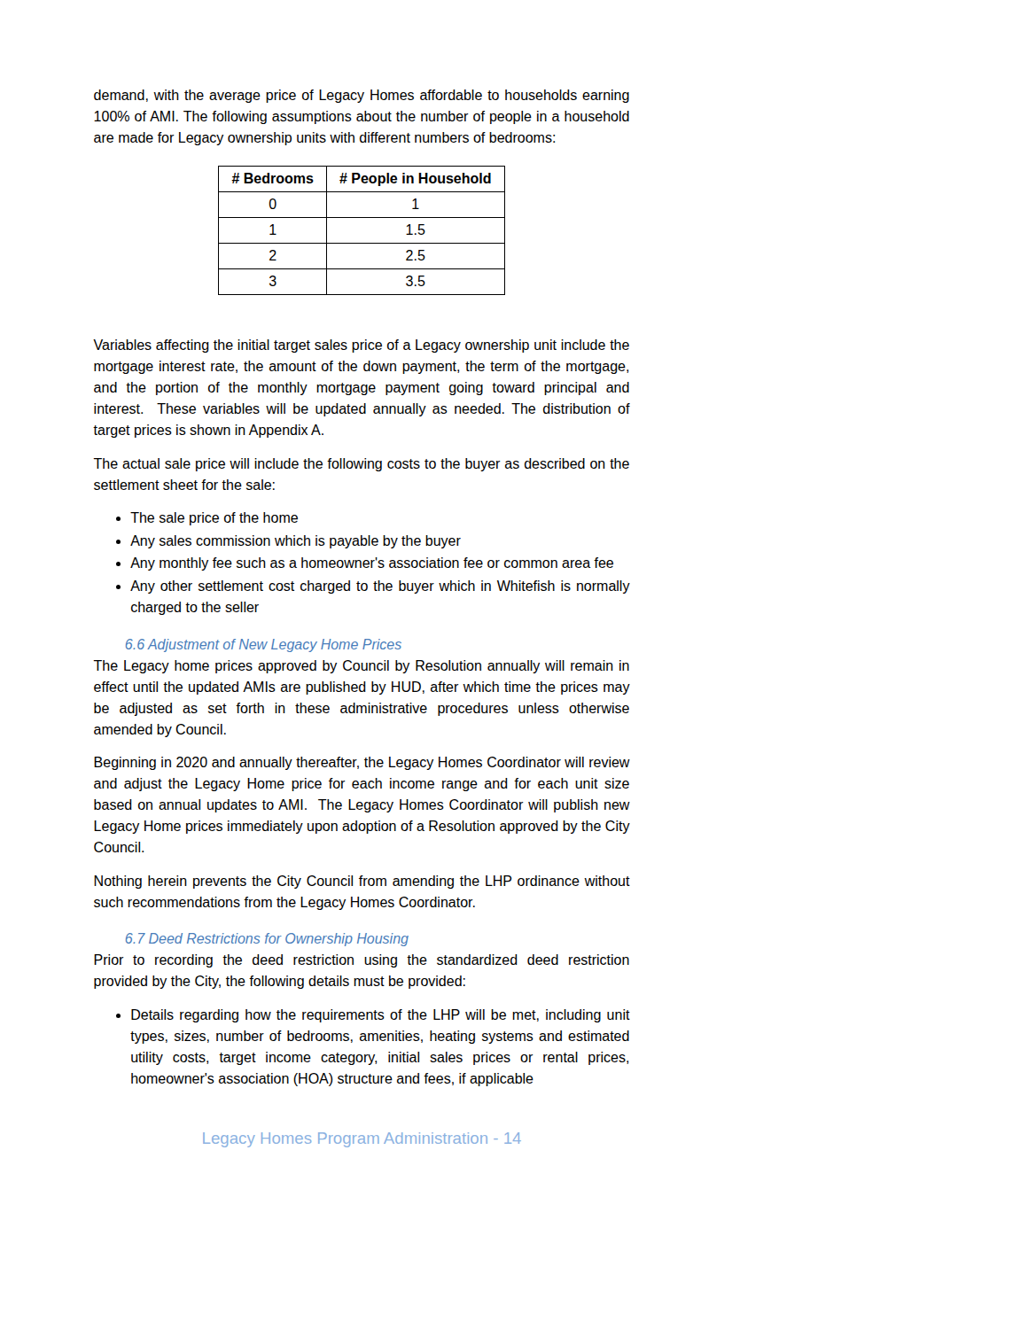demand, with the average price of Legacy Homes affordable to households earning 100% of AMI. The following assumptions about the number of people in a household are made for Legacy ownership units with different numbers of bedrooms:
| # Bedrooms | # People in Household |
| --- | --- |
| 0 | 1 |
| 1 | 1.5 |
| 2 | 2.5 |
| 3 | 3.5 |
Variables affecting the initial target sales price of a Legacy ownership unit include the mortgage interest rate, the amount of the down payment, the term of the mortgage, and the portion of the monthly mortgage payment going toward principal and interest. These variables will be updated annually as needed. The distribution of target prices is shown in Appendix A.
The actual sale price will include the following costs to the buyer as described on the settlement sheet for the sale:
The sale price of the home
Any sales commission which is payable by the buyer
Any monthly fee such as a homeowner's association fee or common area fee
Any other settlement cost charged to the buyer which in Whitefish is normally charged to the seller
6.6 Adjustment of New Legacy Home Prices
The Legacy home prices approved by Council by Resolution annually will remain in effect until the updated AMIs are published by HUD, after which time the prices may be adjusted as set forth in these administrative procedures unless otherwise amended by Council.
Beginning in 2020 and annually thereafter, the Legacy Homes Coordinator will review and adjust the Legacy Home price for each income range and for each unit size based on annual updates to AMI. The Legacy Homes Coordinator will publish new Legacy Home prices immediately upon adoption of a Resolution approved by the City Council.
Nothing herein prevents the City Council from amending the LHP ordinance without such recommendations from the Legacy Homes Coordinator.
6.7 Deed Restrictions for Ownership Housing
Prior to recording the deed restriction using the standardized deed restriction provided by the City, the following details must be provided:
Details regarding how the requirements of the LHP will be met, including unit types, sizes, number of bedrooms, amenities, heating systems and estimated utility costs, target income category, initial sales prices or rental prices, homeowner's association (HOA) structure and fees, if applicable
Legacy Homes Program Administration - 14